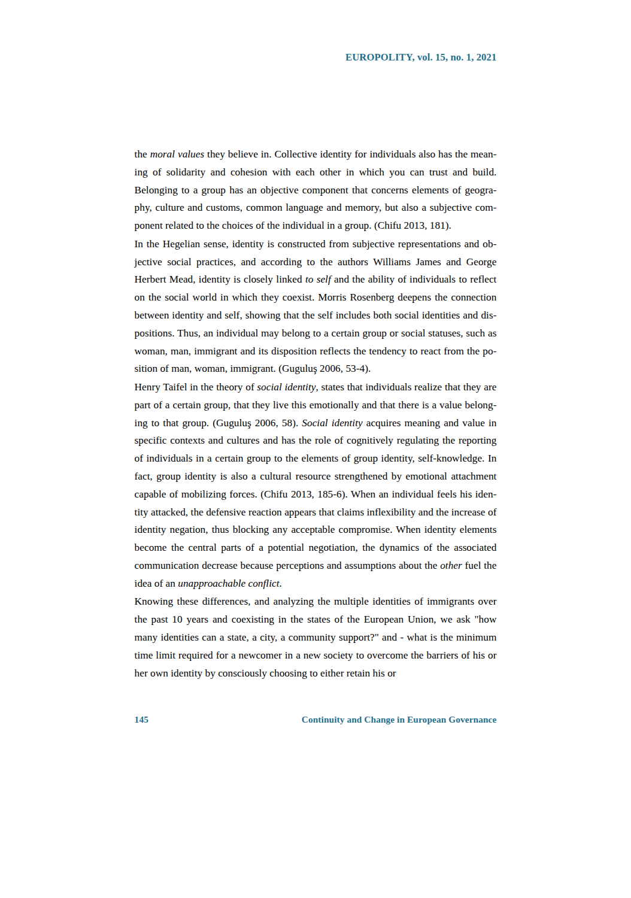EUROPOLITY, vol. 15, no. 1, 2021
the moral values they believe in. Collective identity for individuals also has the meaning of solidarity and cohesion with each other in which you can trust and build. Belonging to a group has an objective component that concerns elements of geography, culture and customs, common language and memory, but also a subjective component related to the choices of the individual in a group. (Chifu 2013, 181).
In the Hegelian sense, identity is constructed from subjective representations and objective social practices, and according to the authors Williams James and George Herbert Mead, identity is closely linked to self and the ability of individuals to reflect on the social world in which they coexist. Morris Rosenberg deepens the connection between identity and self, showing that the self includes both social identities and dispositions. Thus, an individual may belong to a certain group or social statuses, such as woman, man, immigrant and its disposition reflects the tendency to react from the position of man, woman, immigrant. (Guguluş 2006, 53-4).
Henry Taifel in the theory of social identity, states that individuals realize that they are part of a certain group, that they live this emotionally and that there is a value belonging to that group. (Guguluş 2006, 58). Social identity acquires meaning and value in specific contexts and cultures and has the role of cognitively regulating the reporting of individuals in a certain group to the elements of group identity, self-knowledge. In fact, group identity is also a cultural resource strengthened by emotional attachment capable of mobilizing forces. (Chifu 2013, 185-6). When an individual feels his identity attacked, the defensive reaction appears that claims inflexibility and the increase of identity negation, thus blocking any acceptable compromise. When identity elements become the central parts of a potential negotiation, the dynamics of the associated communication decrease because perceptions and assumptions about the other fuel the idea of an unapproachable conflict.
Knowing these differences, and analyzing the multiple identities of immigrants over the past 10 years and coexisting in the states of the European Union, we ask "how many identities can a state, a city, a community support?" and - what is the minimum time limit required for a newcomer in a new society to overcome the barriers of his or her own identity by consciously choosing to either retain his or
145 Continuity and Change in European Governance